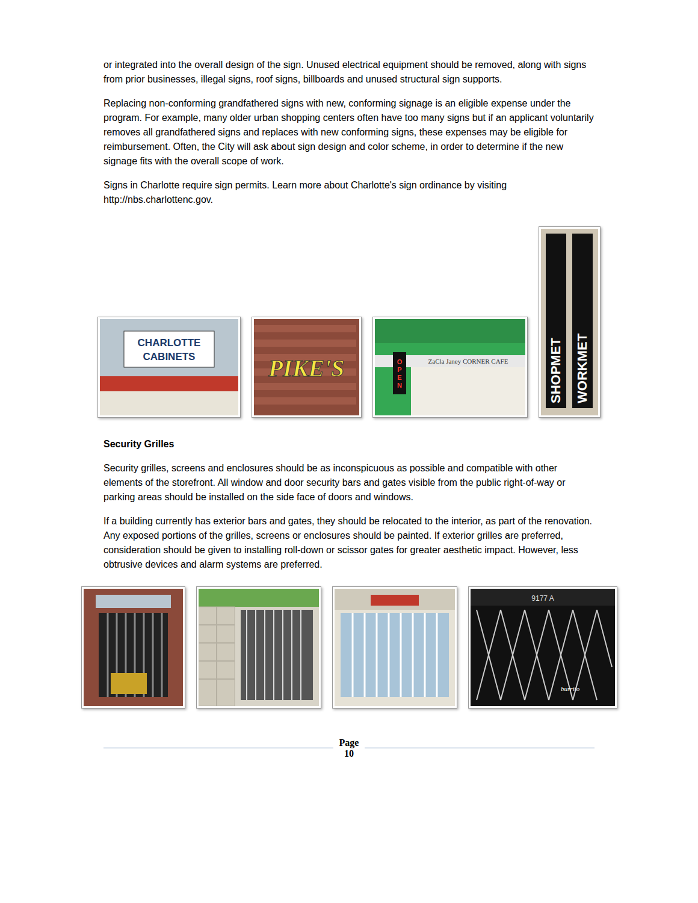or integrated into the overall design of the sign. Unused electrical equipment should be removed, along with signs from prior businesses, illegal signs, roof signs, billboards and unused structural sign supports.
Replacing non-conforming grandfathered signs with new, conforming signage is an eligible expense under the program. For example, many older urban shopping centers often have too many signs but if an applicant voluntarily removes all grandfathered signs and replaces with new conforming signs, these expenses may be eligible for reimbursement. Often, the City will ask about sign design and color scheme, in order to determine if the new signage fits with the overall scope of work.
Signs in Charlotte require sign permits. Learn more about Charlotte's sign ordinance by visiting http://nbs.charlottenc.gov.
Security Grilles
Security grilles, screens and enclosures should be as inconspicuous as possible and compatible with other elements of the storefront. All window and door security bars and gates visible from the public right-of-way or parking areas should be installed on the side face of doors and windows.
If a building currently has exterior bars and gates, they should be relocated to the interior, as part of the renovation. Any exposed portions of the grilles, screens or enclosures should be painted. If exterior grilles are preferred, consideration should be given to installing roll-down or scissor gates for greater aesthetic impact. However, less obtrusive devices and alarm systems are preferred.
Page
10